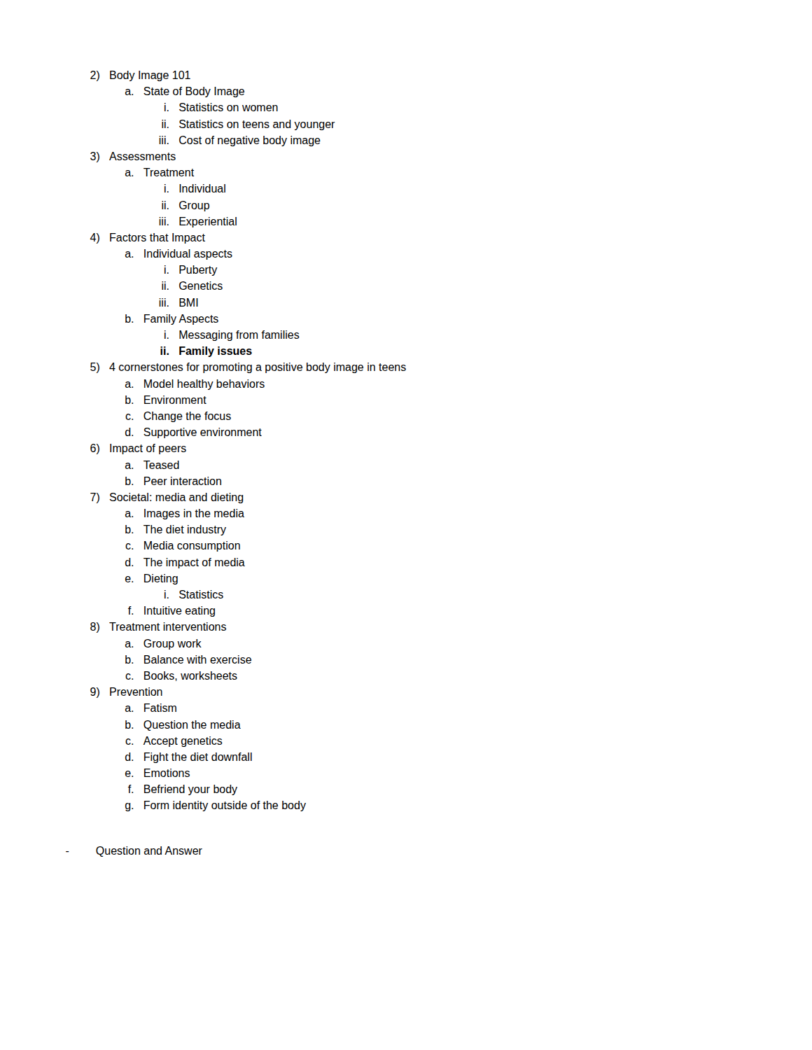Body Image 101
State of Body Image
Statistics on women
Statistics on teens and younger
Cost of negative body image
Assessments
Treatment
Individual
Group
Experiential
Factors that Impact
Individual aspects
Puberty
Genetics
BMI
Family Aspects
Messaging from families
Family issues
4 cornerstones for promoting a positive body image in teens
Model healthy behaviors
Environment
Change the focus
Supportive environment
Impact of peers
Teased
Peer interaction
Societal: media and dieting
Images in the media
The diet industry
Media consumption
The impact of media
Dieting
Statistics
Intuitive eating
Treatment interventions
Group work
Balance with exercise
Books, worksheets
Prevention
Fatism
Question the media
Accept genetics
Fight the diet downfall
Emotions
Befriend your body
Form identity outside of the body
-Question and Answer